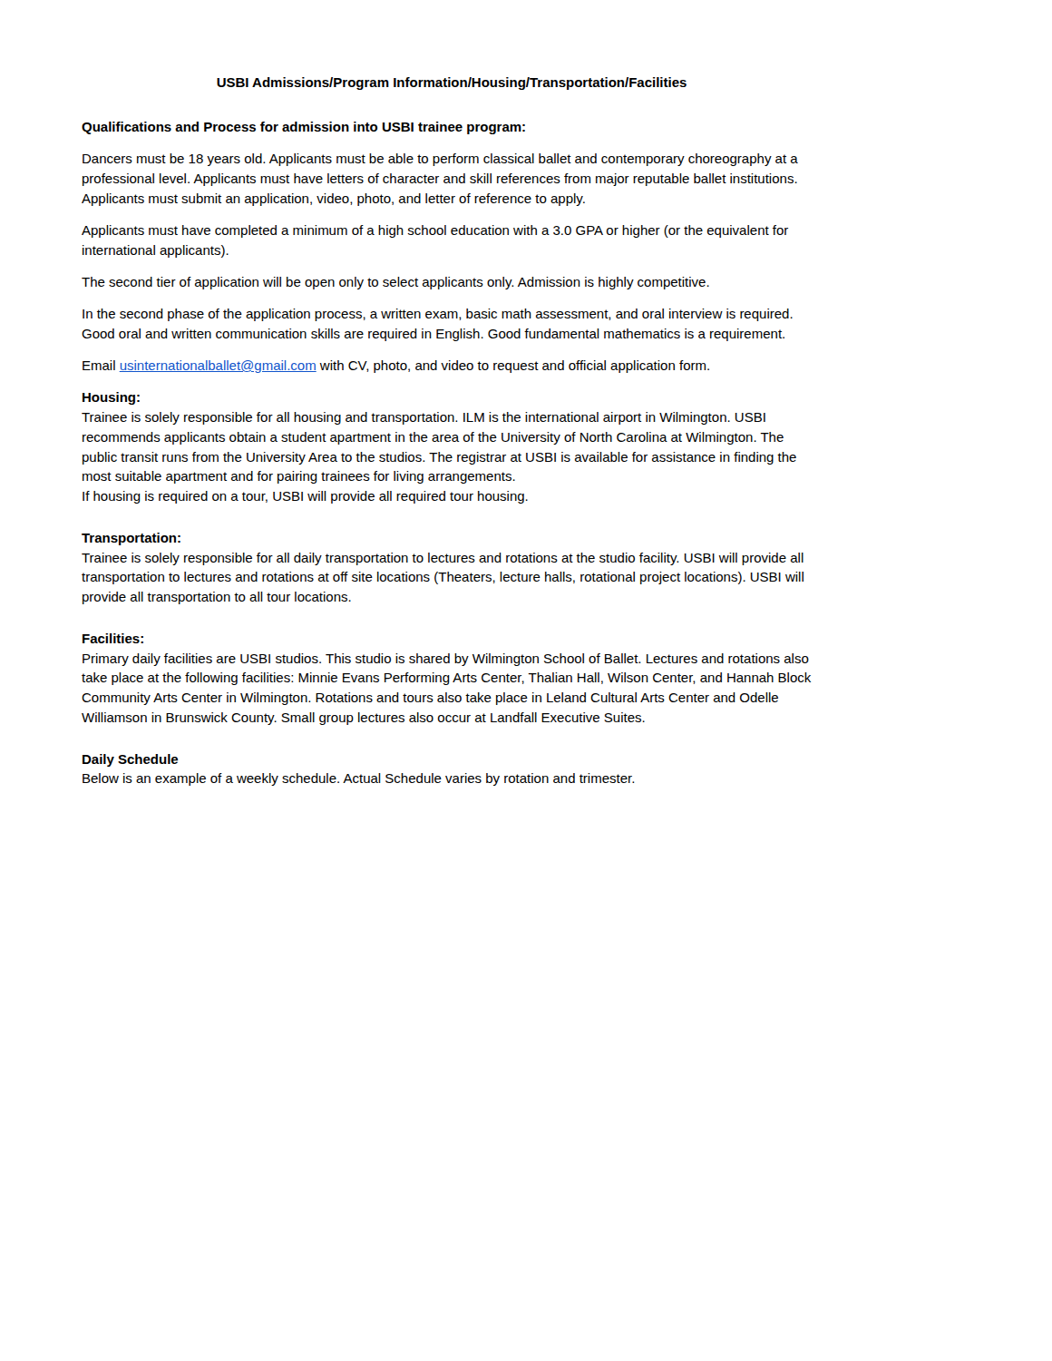USBI Admissions/Program Information/Housing/Transportation/Facilities
Qualifications and Process for admission into USBI trainee program:
Dancers must be 18 years old. Applicants must be able to perform classical ballet and contemporary choreography at a professional level. Applicants must have letters of character and skill references from major reputable ballet institutions. Applicants must submit an application, video, photo, and letter of reference to apply.
Applicants must have completed a minimum of a high school education with a 3.0 GPA or higher (or the equivalent for international applicants).
The second tier of application will be open only to select applicants only. Admission is highly competitive.
In the second phase of the application process, a written exam, basic math assessment, and oral interview is required. Good oral and written communication skills are required in English. Good fundamental mathematics is a requirement.
Email usinternationalballet@gmail.com with CV, photo, and video to request and official application form.
Housing:
Trainee is solely responsible for all housing and transportation. ILM is the international airport in Wilmington. USBI recommends applicants obtain a student apartment in the area of the University of North Carolina at Wilmington. The public transit runs from the University Area to the studios. The registrar at USBI is available for assistance in finding the most suitable apartment and for pairing trainees for living arrangements.
If housing is required on a tour, USBI will provide all required tour housing.
Transportation:
Trainee is solely responsible for all daily transportation to lectures and rotations at the studio facility. USBI will provide all transportation to lectures and rotations at off site locations (Theaters, lecture halls, rotational project locations). USBI will provide all transportation to all tour locations.
Facilities:
Primary daily facilities are USBI studios. This studio is shared by Wilmington School of Ballet. Lectures and rotations also take place at the following facilities: Minnie Evans Performing Arts Center, Thalian Hall, Wilson Center, and Hannah Block Community Arts Center in Wilmington. Rotations and tours also take place in Leland Cultural Arts Center and Odelle Williamson in Brunswick County. Small group lectures also occur at Landfall Executive Suites.
Daily Schedule
Below is an example of a weekly schedule. Actual Schedule varies by rotation and trimester.